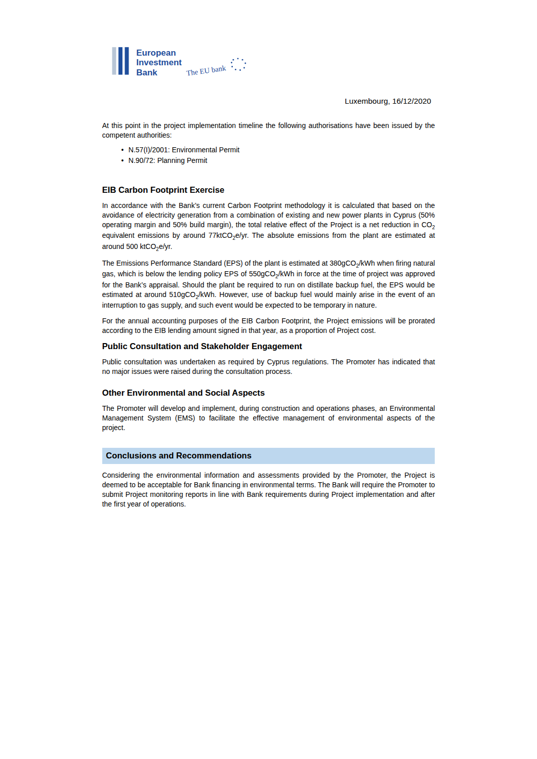Luxembourg, 16/12/2020
At this point in the project implementation timeline the following authorisations have been issued by the competent authorities:
N.57(I)/2001: Environmental Permit
N.90/72: Planning Permit
EIB Carbon Footprint Exercise
In accordance with the Bank’s current Carbon Footprint methodology it is calculated that based on the avoidance of electricity generation from a combination of existing and new power plants in Cyprus (50% operating margin and 50% build margin), the total relative effect of the Project is a net reduction in CO2 equivalent emissions by around 77ktCO2e/yr. The absolute emissions from the plant are estimated at around 500 ktCO2e/yr.
The Emissions Performance Standard (EPS) of the plant is estimated at 380gCO2/kWh when firing natural gas, which is below the lending policy EPS of 550gCO2/kWh in force at the time of project was approved for the Bank’s appraisal. Should the plant be required to run on distillate backup fuel, the EPS would be estimated at around 510gCO2/kWh. However, use of backup fuel would mainly arise in the event of an interruption to gas supply, and such event would be expected to be temporary in nature.
For the annual accounting purposes of the EIB Carbon Footprint, the Project emissions will be prorated according to the EIB lending amount signed in that year, as a proportion of Project cost.
Public Consultation and Stakeholder Engagement
Public consultation was undertaken as required by Cyprus regulations. The Promoter has indicated that no major issues were raised during the consultation process.
Other Environmental and Social Aspects
The Promoter will develop and implement, during construction and operations phases, an Environmental Management System (EMS) to facilitate the effective management of environmental aspects of the project.
Conclusions and Recommendations
Considering the environmental information and assessments provided by the Promoter, the Project is deemed to be acceptable for Bank financing in environmental terms. The Bank will require the Promoter to submit Project monitoring reports in line with Bank requirements during Project implementation and after the first year of operations.